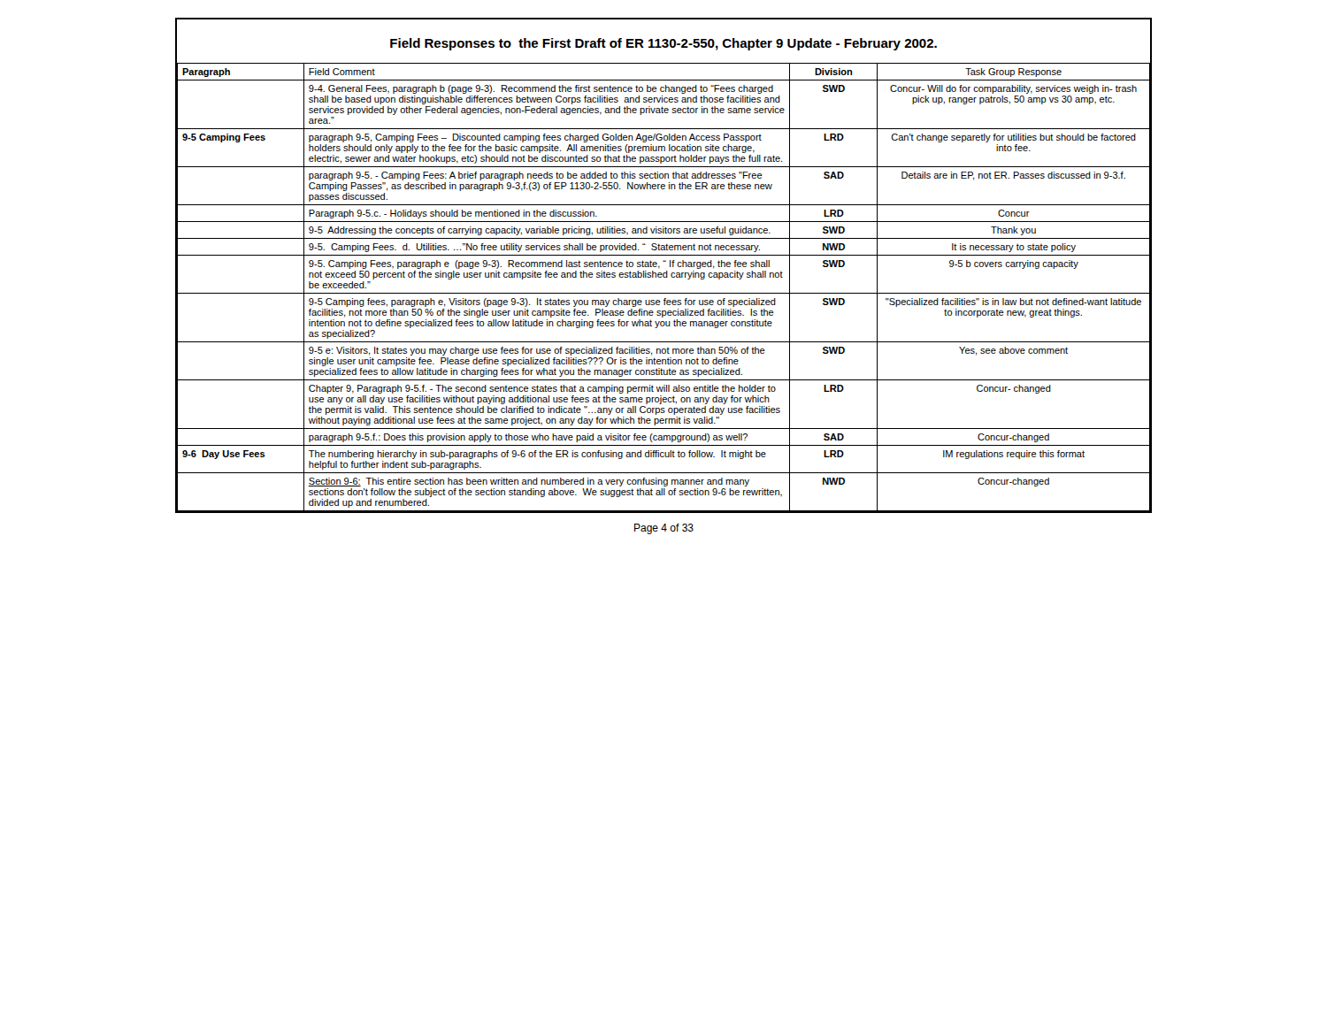Field Responses to the First Draft of ER 1130-2-550, Chapter 9 Update - February 2002.
| Paragraph | Field Comment | Division | Task Group Response |
| --- | --- | --- | --- |
| | 9-4. General Fees, paragraph b (page 9-3). Recommend the first sentence to be changed to “Fees charged shall be based upon distinguishable differences between Corps facilities and services and those facilities and services provided by other Federal agencies, non-Federal agencies, and the private sector in the same service area.” | SWD | Concur- Will do for comparability, services weigh in- trash pick up, ranger patrols, 50 amp vs 30 amp, etc. |
| 9-5 Camping Fees | paragraph 9-5, Camping Fees – Discounted camping fees charged Golden Age/Golden Access Passport holders should only apply to the fee for the basic campsite. All amenities (premium location site charge, electric, sewer and water hookups, etc) should not be discounted so that the passport holder pays the full rate. | LRD | Can't change separetly for utilities but should be factored into fee. |
| | paragraph 9-5. - Camping Fees: A brief paragraph needs to be added to this section that addresses "Free Camping Passes", as described in paragraph 9-3,f.(3) of EP 1130-2-550. Nowhere in the ER are these new passes discussed. | SAD | Details are in EP, not ER. Passes discussed in 9-3.f. |
| | Paragraph 9-5.c. - Holidays should be mentioned in the discussion. | LRD | Concur |
| | 9-5 Addressing the concepts of carrying capacity, variable pricing, utilities, and visitors are useful guidance. | SWD | Thank you |
| | 9-5. Camping Fees. d. Utilities. …”No free utility services shall be provided. “ Statement not necessary. | NWD | It is necessary to state policy |
| | 9-5. Camping Fees, paragraph e (page 9-3). Recommend last sentence to state, “ If charged, the fee shall not exceed 50 percent of the single user unit campsite fee and the sites established carrying capacity shall not be exceeded.” | SWD | 9-5 b covers carrying capacity |
| | 9-5 Camping fees, paragraph e, Visitors (page 9-3). It states you may charge use fees for use of specialized facilities, not more than 50 % of the single user unit campsite fee. Please define specialized facilities. Is the intention not to define specialized fees to allow latitude in charging fees for what you the manager constitute as specialized? | SWD | "Specialized facilities" is in law but not defined-want latitude to incorporate new, great things. |
| | 9-5 e: Visitors, It states you may charge use fees for use of specialized facilities, not more than 50% of the single user unit campsite fee. Please define specialized facilities??? Or is the intention not to define specialized fees to allow latitude in charging fees for what you the manager constitute as specialized. | SWD | Yes, see above comment |
| | Chapter 9, Paragraph 9-5.f. - The second sentence states that a camping permit will also entitle the holder to use any or all day use facilities without paying additional use fees at the same project, on any day for which the permit is valid. This sentence should be clarified to indicate "…any or all Corps operated day use facilities without paying additional use fees at the same project, on any day for which the permit is valid." | LRD | Concur- changed |
| | paragraph 9-5.f.: Does this provision apply to those who have paid a visitor fee (campground) as well? | SAD | Concur-changed |
| 9-6 Day Use Fees | The numbering hierarchy in sub-paragraphs of 9-6 of the ER is confusing and difficult to follow. It might be helpful to further indent sub-paragraphs. | LRD | IM regulations require this format |
| | Section 9-6: This entire section has been written and numbered in a very confusing manner and many sections don't follow the subject of the section standing above. We suggest that all of section 9-6 be rewritten, divided up and renumbered. | NWD | Concur-changed |
Page 4 of 33